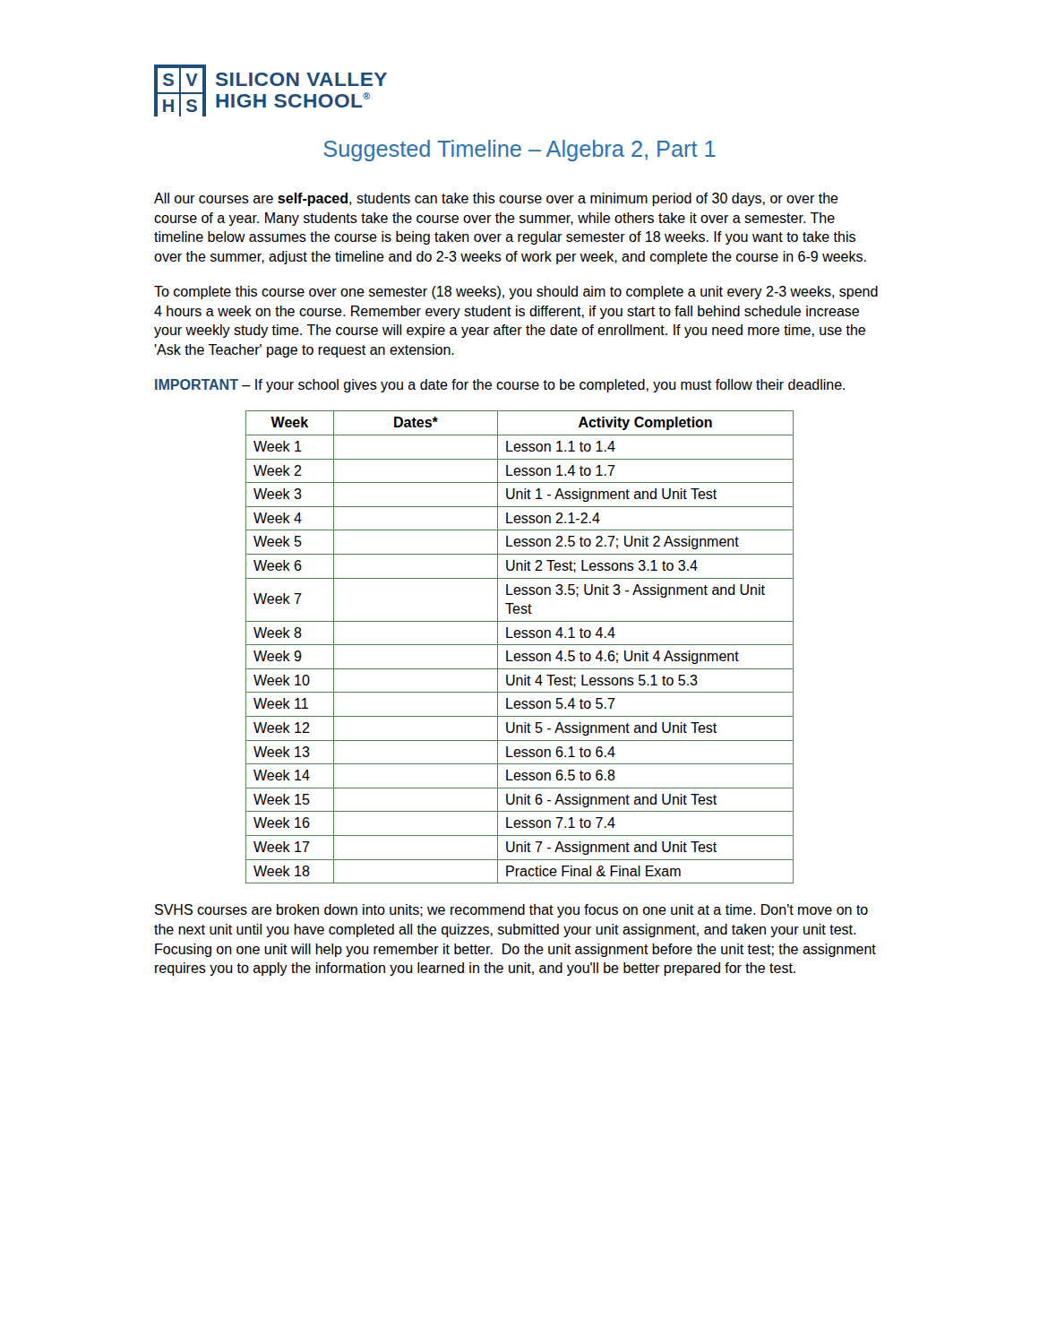SVHS
SILICON VALLEY
HIGH SCHOOL®
Suggested Timeline – Algebra 2, Part 1
All our courses are self-paced, students can take this course over a minimum period of 30 days, or over the course of a year. Many students take the course over the summer, while others take it over a semester. The timeline below assumes the course is being taken over a regular semester of 18 weeks. If you want to take this over the summer, adjust the timeline and do 2-3 weeks of work per week, and complete the course in 6-9 weeks.
To complete this course over one semester (18 weeks), you should aim to complete a unit every 2-3 weeks, spend 4 hours a week on the course. Remember every student is different, if you start to fall behind schedule increase your weekly study time. The course will expire a year after the date of enrollment. If you need more time, use the 'Ask the Teacher' page to request an extension.
IMPORTANT – If your school gives you a date for the course to be completed, you must follow their deadline.
| Week | Dates* | Activity Completion |
| --- | --- | --- |
| Week 1 | | Lesson 1.1 to 1.4 |
| Week 2 | | Lesson 1.4 to 1.7 |
| Week 3 | | Unit 1 - Assignment and Unit Test |
| Week 4 | | Lesson 2.1-2.4 |
| Week 5 | | Lesson 2.5 to 2.7; Unit 2 Assignment |
| Week 6 | | Unit 2 Test; Lessons 3.1 to 3.4 |
| Week 7 | | Lesson 3.5; Unit 3 - Assignment and Unit Test |
| Week 8 | | Lesson 4.1 to 4.4 |
| Week 9 | | Lesson 4.5 to 4.6; Unit 4 Assignment |
| Week 10 | | Unit 4 Test; Lessons 5.1 to 5.3 |
| Week 11 | | Lesson 5.4 to 5.7 |
| Week 12 | | Unit 5 - Assignment and Unit Test |
| Week 13 | | Lesson 6.1 to 6.4 |
| Week 14 | | Lesson 6.5 to 6.8 |
| Week 15 | | Unit 6 - Assignment and Unit Test |
| Week 16 | | Lesson 7.1 to 7.4 |
| Week 17 | | Unit 7 - Assignment and Unit Test |
| Week 18 | | Practice Final & Final Exam |
SVHS courses are broken down into units; we recommend that you focus on one unit at a time. Don't move on to the next unit until you have completed all the quizzes, submitted your unit assignment, and taken your unit test. Focusing on one unit will help you remember it better. Do the unit assignment before the unit test; the assignment requires you to apply the information you learned in the unit, and you'll be better prepared for the test.